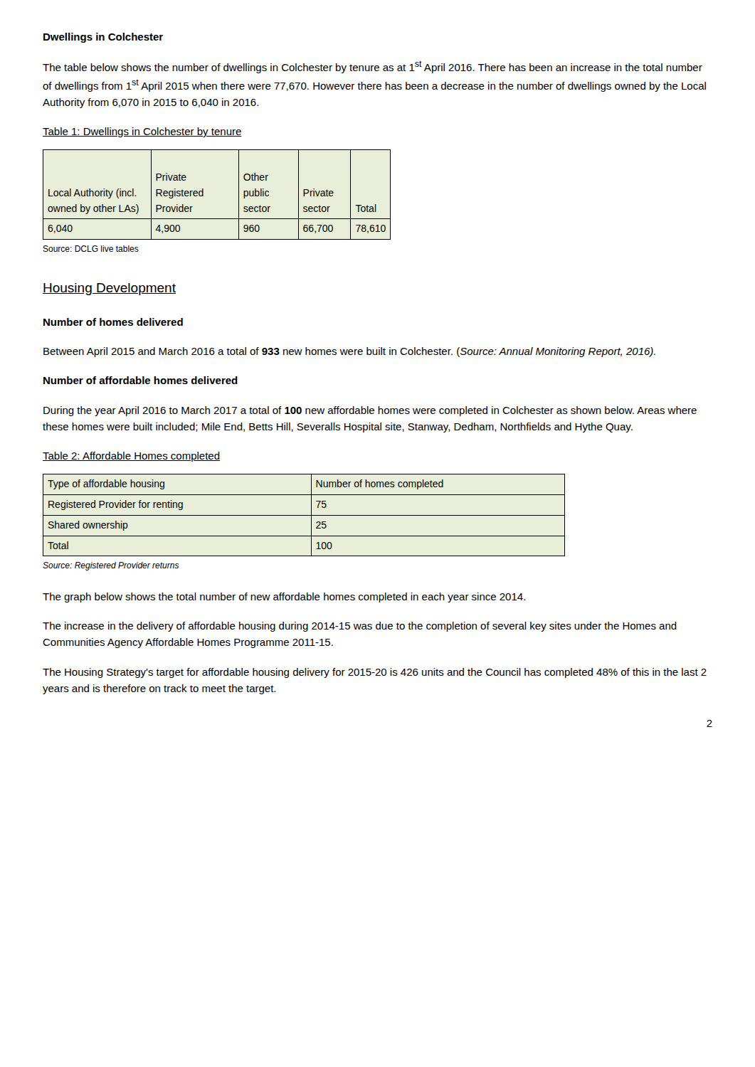Dwellings in Colchester
The table below shows the number of dwellings in Colchester by tenure as at 1st April 2016. There has been an increase in the total number of dwellings from 1st April 2015 when there were 77,670. However there has been a decrease in the number of dwellings owned by the Local Authority from 6,070 in 2015 to 6,040 in 2016.
Table 1: Dwellings in Colchester by tenure
| Local Authority (incl. owned by other LAs) | Private Registered Provider | Other public sector | Private sector | Total |
| --- | --- | --- | --- | --- |
| 6,040 | 4,900 | 960 | 66,700 | 78,610 |
Source: DCLG live tables
Housing Development
Number of homes delivered
Between April 2015 and March 2016 a total of 933 new homes were built in Colchester. (Source: Annual Monitoring Report, 2016).
Number of affordable homes delivered
During the year April 2016 to March 2017 a total of 100 new affordable homes were completed in Colchester as shown below. Areas where these homes were built included; Mile End, Betts Hill, Severalls Hospital site, Stanway, Dedham, Northfields and Hythe Quay.
Table 2: Affordable Homes completed
| Type of affordable housing | Number of homes completed |
| --- | --- |
| Registered Provider for renting | 75 |
| Shared ownership | 25 |
| Total | 100 |
Source: Registered Provider returns
The graph below shows the total number of new affordable homes completed in each year since 2014.
The increase in the delivery of affordable housing during 2014-15 was due to the completion of several key sites under the Homes and Communities Agency Affordable Homes Programme 2011-15.
The Housing Strategy's target for affordable housing delivery for 2015-20 is 426 units and the Council has completed 48% of this in the last 2 years and is therefore on track to meet the target.
2